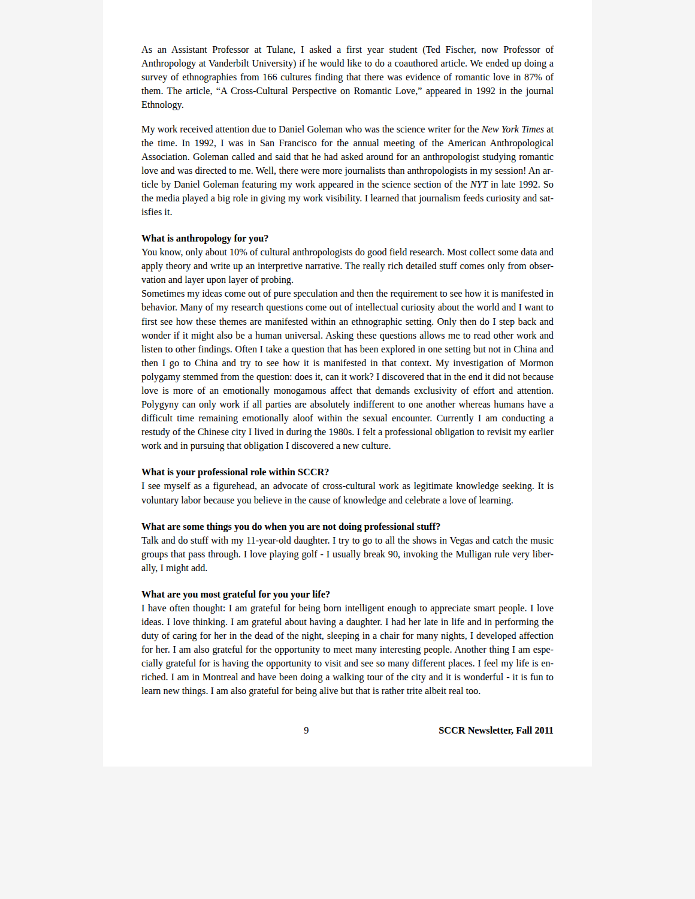As an Assistant Professor at Tulane, I asked a first year student (Ted Fischer, now Professor of Anthropology at Vanderbilt University) if he would like to do a coauthored article. We ended up doing a survey of ethnographies from 166 cultures finding that there was evidence of romantic love in 87% of them. The article, “A Cross-Cultural Perspective on Romantic Love,” appeared in 1992 in the journal Ethnology.
My work received attention due to Daniel Goleman who was the science writer for the New York Times at the time. In 1992, I was in San Francisco for the annual meeting of the American Anthropological Association. Goleman called and said that he had asked around for an anthropologist studying romantic love and was directed to me. Well, there were more journalists than anthropologists in my session! An article by Daniel Goleman featuring my work appeared in the science section of the NYT in late 1992. So the media played a big role in giving my work visibility. I learned that journalism feeds curiosity and satisfies it.
What is anthropology for you?
You know, only about 10% of cultural anthropologists do good field research. Most collect some data and apply theory and write up an interpretive narrative. The really rich detailed stuff comes only from observation and layer upon layer of probing.
Sometimes my ideas come out of pure speculation and then the requirement to see how it is manifested in behavior. Many of my research questions come out of intellectual curiosity about the world and I want to first see how these themes are manifested within an ethnographic setting. Only then do I step back and wonder if it might also be a human universal. Asking these questions allows me to read other work and listen to other findings. Often I take a question that has been explored in one setting but not in China and then I go to China and try to see how it is manifested in that context. My investigation of Mormon polygamy stemmed from the question: does it, can it work? I discovered that in the end it did not because love is more of an emotionally monogamous affect that demands exclusivity of effort and attention. Polygyny can only work if all parties are absolutely indifferent to one another whereas humans have a difficult time remaining emotionally aloof within the sexual encounter. Currently I am conducting a restudy of the Chinese city I lived in during the 1980s. I felt a professional obligation to revisit my earlier work and in pursuing that obligation I discovered a new culture.
What is your professional role within SCCR?
I see myself as a figurehead, an advocate of cross-cultural work as legitimate knowledge seeking. It is voluntary labor because you believe in the cause of knowledge and celebrate a love of learning.
What are some things you do when you are not doing professional stuff?
Talk and do stuff with my 11-year-old daughter. I try to go to all the shows in Vegas and catch the music groups that pass through. I love playing golf - I usually break 90, invoking the Mulligan rule very liberally, I might add.
What are you most grateful for you your life?
I have often thought: I am grateful for being born intelligent enough to appreciate smart people. I love ideas. I love thinking. I am grateful about having a daughter. I had her late in life and in performing the duty of caring for her in the dead of the night, sleeping in a chair for many nights, I developed affection for her. I am also grateful for the opportunity to meet many interesting people. Another thing I am especially grateful for is having the opportunity to visit and see so many different places. I feel my life is enriched. I am in Montreal and have been doing a walking tour of the city and it is wonderful - it is fun to learn new things. I am also grateful for being alive but that is rather trite albeit real too.
9 SCCR Newsletter, Fall 2011